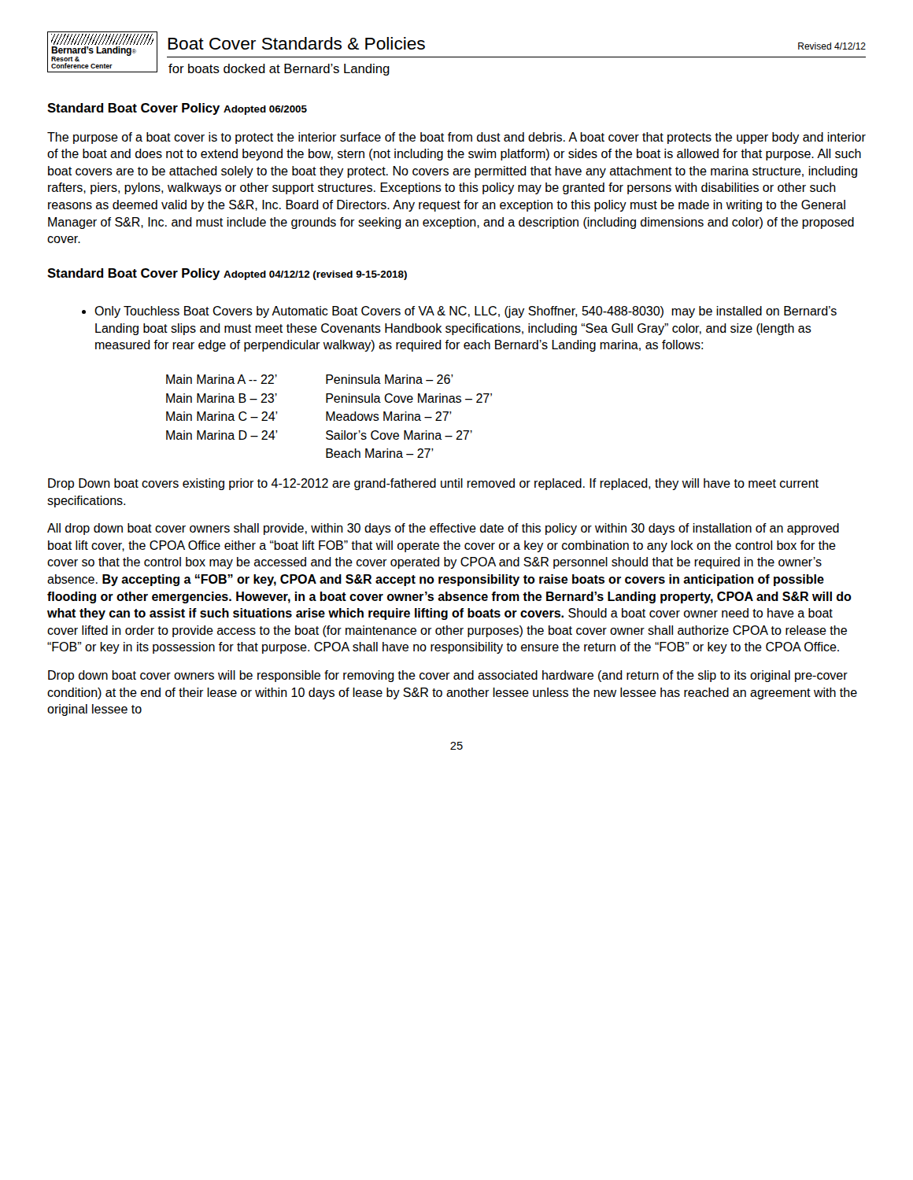Bernard’s Landing®
Resort &
Conference Center
Boat Cover Standards & Policies
Revised 4/12/12
for boats docked at Bernard’s Landing
Standard Boat Cover Policy Adopted 06/2005
The purpose of a boat cover is to protect the interior surface of the boat from dust and debris. A boat cover that protects the upper body and interior of the boat and does not to extend beyond the bow, stern (not including the swim platform) or sides of the boat is allowed for that purpose. All such boat covers are to be attached solely to the boat they protect. No covers are permitted that have any attachment to the marina structure, including rafters, piers, pylons, walkways or other support structures. Exceptions to this policy may be granted for persons with disabilities or other such reasons as deemed valid by the S&R, Inc. Board of Directors. Any request for an exception to this policy must be made in writing to the General Manager of S&R, Inc. and must include the grounds for seeking an exception, and a description (including dimensions and color) of the proposed cover.
Standard Boat Cover Policy Adopted 04/12/12 (revised 9-15-2018)
Only Touchless Boat Covers by Automatic Boat Covers of VA & NC, LLC, (jay Shoffner, 540-488-8030) may be installed on Bernard’s Landing boat slips and must meet these Covenants Handbook specifications, including “Sea Gull Gray” color, and size (length as measured for rear edge of perpendicular walkway) as required for each Bernard’s Landing marina, as follows:
| Main Marina A -- 22’ | Peninsula Marina – 26’ |
| Main Marina B – 23’ | Peninsula Cove Marinas – 27’ |
| Main Marina C – 24’ | Meadows Marina – 27’ |
| Main Marina D – 24’ | Sailor’s Cove Marina – 27’ |
| | Beach Marina – 27’ |
Drop Down boat covers existing prior to 4-12-2012 are grand-fathered until removed or replaced. If replaced, they will have to meet current specifications.
All drop down boat cover owners shall provide, within 30 days of the effective date of this policy or within 30 days of installation of an approved boat lift cover, the CPOA Office either a “boat lift FOB” that will operate the cover or a key or combination to any lock on the control box for the cover so that the control box may be accessed and the cover operated by CPOA and S&R personnel should that be required in the owner’s absence. By accepting a “FOB” or key, CPOA and S&R accept no responsibility to raise boats or covers in anticipation of possible flooding or other emergencies. However, in a boat cover owner’s absence from the Bernard’s Landing property, CPOA and S&R will do what they can to assist if such situations arise which require lifting of boats or covers. Should a boat cover owner need to have a boat cover lifted in order to provide access to the boat (for maintenance or other purposes) the boat cover owner shall authorize CPOA to release the “FOB” or key in its possession for that purpose. CPOA shall have no responsibility to ensure the return of the “FOB” or key to the CPOA Office.
Drop down boat cover owners will be responsible for removing the cover and associated hardware (and return of the slip to its original pre-cover condition) at the end of their lease or within 10 days of lease by S&R to another lessee unless the new lessee has reached an agreement with the original lessee to
25